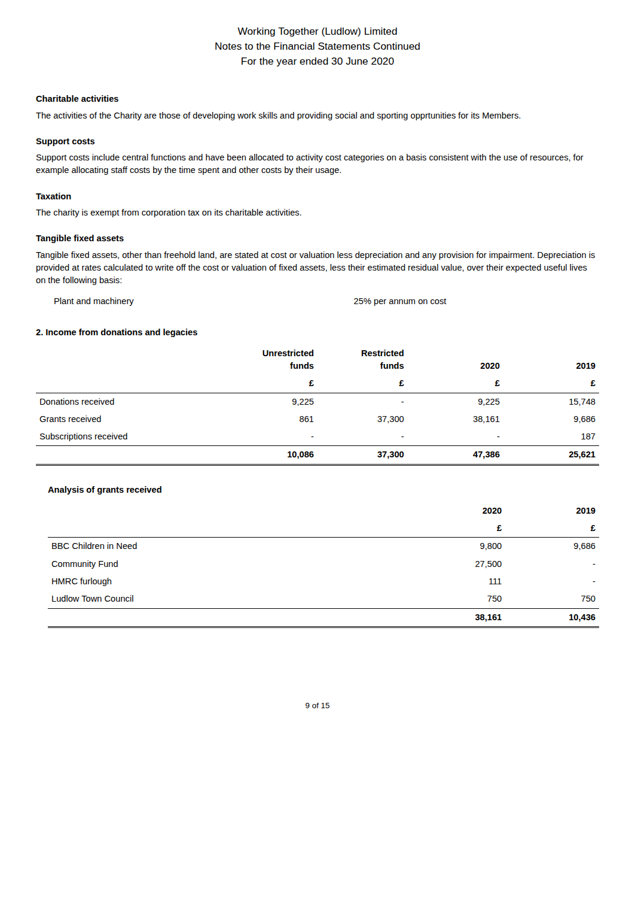Working Together (Ludlow) Limited
Notes to the Financial Statements Continued
For the year ended 30 June 2020
Charitable activities
The activities of the Charity are those of developing work skills and providing social and sporting opprtunities for its Members.
Support costs
Support costs include central functions and have been allocated to activity cost categories on a basis consistent with the use of resources, for example allocating staff costs by the time spent and other costs by their usage.
Taxation
The charity is exempt from corporation tax on its charitable activities.
Tangible fixed assets
Tangible fixed assets, other than freehold land, are stated at cost or valuation less depreciation and any provision for impairment. Depreciation is provided at rates calculated to write off the cost or valuation of fixed assets, less their estimated residual value, over their expected useful lives on the following basis:
Plant and machinery
25% per annum on cost
2. Income from donations and legacies
| | Unrestricted funds | Restricted funds | 2020 | 2019 |
| --- | --- | --- | --- | --- |
| | £ | £ | £ | £ |
| Donations received | 9,225 | - | 9,225 | 15,748 |
| Grants received | 861 | 37,300 | 38,161 | 9,686 |
| Subscriptions received | - | - | - | 187 |
| | 10,086 | 37,300 | 47,386 | 25,621 |
Analysis of grants received
| | 2020 | 2019 |
| --- | --- | --- |
| | £ | £ |
| BBC Children in Need | 9,800 | 9,686 |
| Community Fund | 27,500 | - |
| HMRC furlough | 111 | - |
| Ludlow Town Council | 750 | 750 |
| | 38,161 | 10,436 |
9 of 15